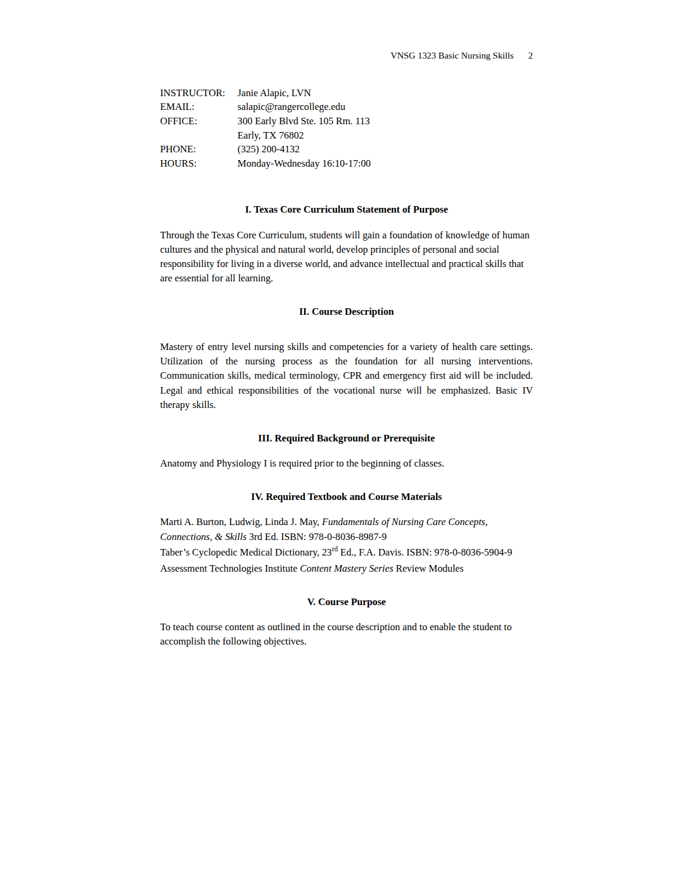VNSG 1323 Basic Nursing Skills2
| INSTRUCTOR: | Janie Alapic, LVN |
| EMAIL: | salapic@rangercollege.edu |
| OFFICE: | 300 Early Blvd Ste. 105 Rm. 113 |
| | Early, TX 76802 |
| PHONE: | (325) 200-4132 |
| HOURS: | Monday-Wednesday 16:10-17:00 |
I. Texas Core Curriculum Statement of Purpose
Through the Texas Core Curriculum, students will gain a foundation of knowledge of human cultures and the physical and natural world, develop principles of personal and social responsibility for living in a diverse world, and advance intellectual and practical skills that are essential for all learning.
II. Course Description
Mastery of entry level nursing skills and competencies for a variety of health care settings. Utilization of the nursing process as the foundation for all nursing interventions. Communication skills, medical terminology, CPR and emergency first aid will be included. Legal and ethical responsibilities of the vocational nurse will be emphasized. Basic IV therapy skills.
III. Required Background or Prerequisite
Anatomy and Physiology I is required prior to the beginning of classes.
IV. Required Textbook and Course Materials
Marti A. Burton, Ludwig, Linda J. May, Fundamentals of Nursing Care Concepts, Connections, & Skills 3rd Ed. ISBN: 978-0-8036-8987-9
Taber’s Cyclopedic Medical Dictionary, 23rd Ed., F.A. Davis. ISBN: 978-0-8036-5904-9
Assessment Technologies Institute Content Mastery Series Review Modules
V. Course Purpose
To teach course content as outlined in the course description and to enable the student to accomplish the following objectives.